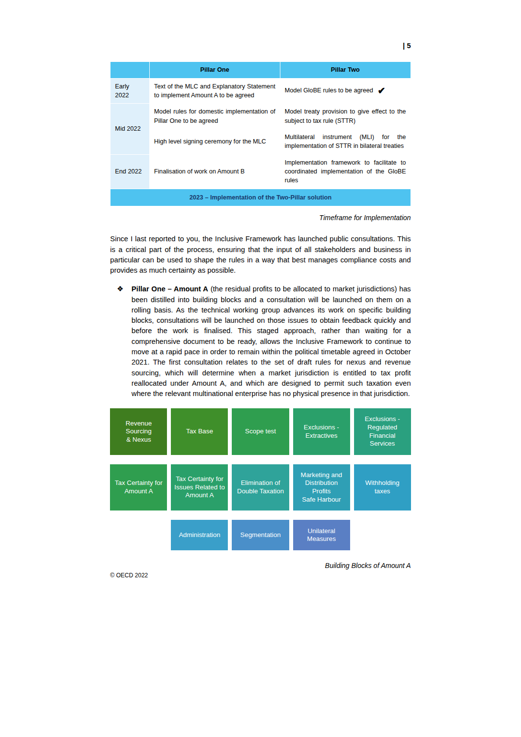| 5
| | Pillar One | Pillar Two |
| --- | --- | --- |
| Early 2022 | Text of the MLC and Explanatory Statement to implement Amount A to be agreed | Model GloBE rules to be agreed ✔ |
| Mid 2022 | Model rules for domestic implementation of Pillar One to be agreed | Model treaty provision to give effect to the subject to tax rule (STTR) |
| High level signing ceremony for the MLC | Multilateral instrument (MLI) for the implementation of STTR in bilateral treaties |
| End 2022 | Finalisation of work on Amount B | Implementation framework to facilitate to coordinated implementation of the GloBE rules |
| 2023 – Implementation of the Two-Pillar solution |
Timeframe for Implementation
Since I last reported to you, the Inclusive Framework has launched public consultations. This is a critical part of the process, ensuring that the input of all stakeholders and business in particular can be used to shape the rules in a way that best manages compliance costs and provides as much certainty as possible.
Pillar One – Amount A (the residual profits to be allocated to market jurisdictions) has been distilled into building blocks and a consultation will be launched on them on a rolling basis. As the technical working group advances its work on specific building blocks, consultations will be launched on those issues to obtain feedback quickly and before the work is finalised. This staged approach, rather than waiting for a comprehensive document to be ready, allows the Inclusive Framework to continue to move at a rapid pace in order to remain within the political timetable agreed in October 2021. The first consultation relates to the set of draft rules for nexus and revenue sourcing, which will determine when a market jurisdiction is entitled to tax profit reallocated under Amount A, and which are designed to permit such taxation even where the relevant multinational enterprise has no physical presence in that jurisdiction.
Revenue Sourcing
& Nexus
Tax Base
Scope test
Exclusions -
Extractives
Exclusions -
Regulated
Financial Services
Tax Certainty for
Amount A
Tax Certainty for
Issues Related to
Amount A
Elimination of
Double Taxation
Marketing and
Distribution Profits
Safe Harbour
Withholding taxes
Administration
Segmentation
Unilateral
Measures
Building Blocks of Amount A
© OECD 2022